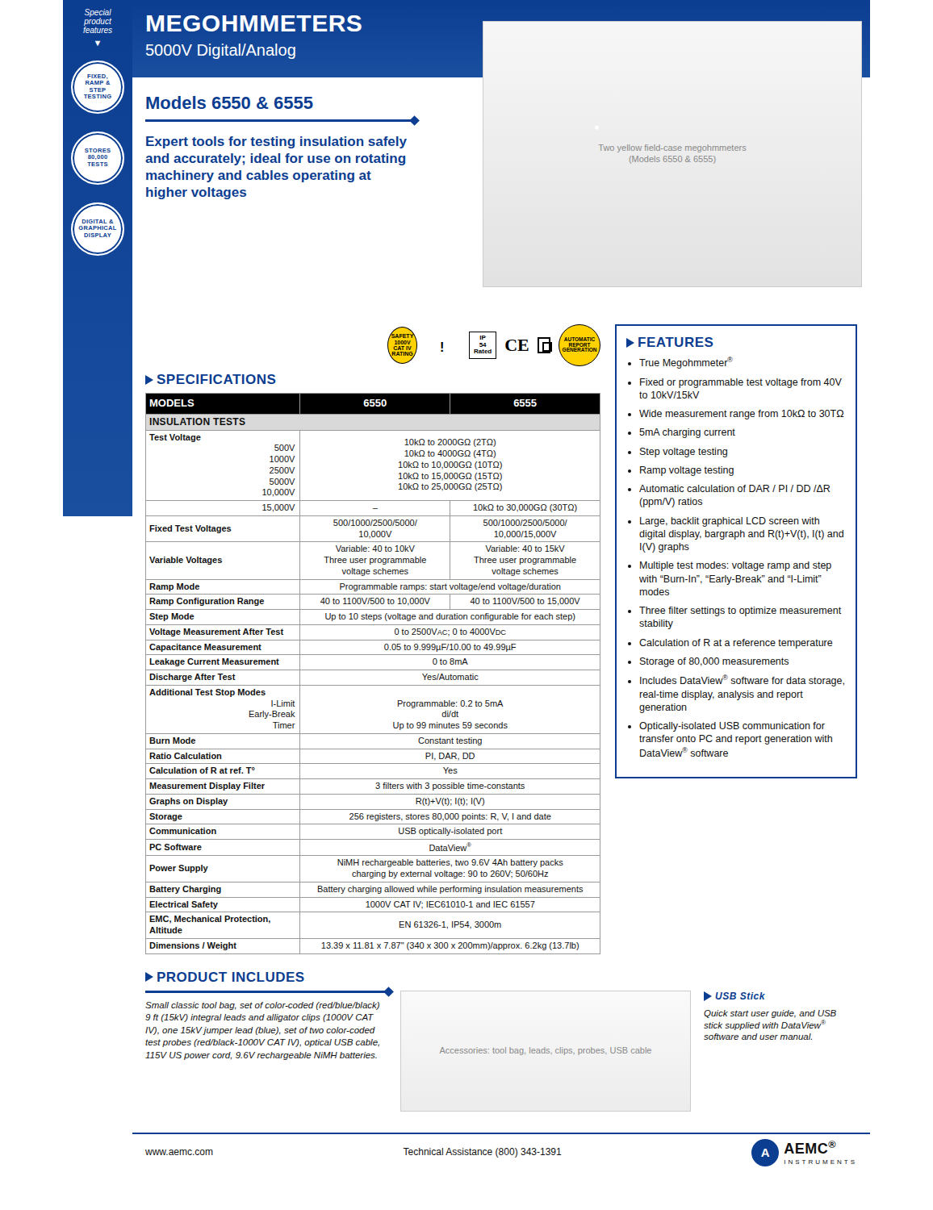Special
product
features
▼
Fixed, Ramp & Step Testing
Stores 80,000 Tests
Digital & Graphical Display
MEGOHMMETERS
5000V Digital/Analog
Two yellow field-case megohmmeters
(Models 6550 & 6555)
Models 6550 & 6555
Expert tools for testing insulation safely and accurately; ideal for use on rotating machinery and cables operating at higher voltages
SAFETY
1000V
CAT IV
RATING
IP
54
Rated
CE
AUTOMATIC REPORT GENERATION
Specifications
| MODELS | 6550 | 6555 |
| --- | --- | --- |
| INSULATION TESTS |
| Test Voltage 500V 1000V 2500V 5000V 10,000V | 10kΩ to 2000GΩ (2TΩ) 10kΩ to 4000GΩ (4TΩ) 10kΩ to 10,000GΩ (10TΩ) 10kΩ to 15,000GΩ (15TΩ) 10kΩ to 25,000GΩ (25TΩ) |
| 15,000V | – | 10kΩ to 30,000GΩ (30TΩ) |
| Fixed Test Voltages | 500/1000/2500/5000/ 10,000V | 500/1000/2500/5000/ 10,000/15,000V |
| Variable Voltages | Variable: 40 to 10kV Three user programmable voltage schemes | Variable: 40 to 15kV Three user programmable voltage schemes |
| Ramp Mode | Programmable ramps: start voltage/end voltage/duration |
| Ramp Configuration Range | 40 to 1100V/500 to 10,000V | 40 to 1100V/500 to 15,000V |
| Step Mode | Up to 10 steps (voltage and duration configurable for each step) |
| Voltage Measurement After Test | 0 to 2500V AC ; 0 to 4000V DC |
| Capacitance Measurement | 0.05 to 9.999µF/10.00 to 49.99µF |
| Leakage Current Measurement | 0 to 8mA |
| Discharge After Test | Yes/Automatic |
| Additional Test Stop Modes I-Limit Early-Break Timer | Programmable: 0.2 to 5mA di/dt Up to 99 minutes 59 seconds |
| Burn Mode | Constant testing |
| Ratio Calculation | PI, DAR, DD |
| Calculation of R at ref. T° | Yes |
| Measurement Display Filter | 3 filters with 3 possible time-constants |
| Graphs on Display | R(t)+V(t); I(t); I(V) |
| Storage | 256 registers, stores 80,000 points: R, V, I and date |
| Communication | USB optically-isolated port |
| PC Software | DataView ® |
| Power Supply | NiMH rechargeable batteries, two 9.6V 4Ah battery packs charging by external voltage: 90 to 260V; 50/60Hz |
| Battery Charging | Battery charging allowed while performing insulation measurements |
| Electrical Safety | 1000V CAT IV; IEC61010-1 and IEC 61557 |
| EMC, Mechanical Protection, Altitude | EN 61326-1, IP54, 3000m |
| Dimensions / Weight | 13.39 x 11.81 x 7.87" (340 x 300 x 200mm)/approx. 6.2kg (13.7lb) |
Features
True Megohmmeter®
Fixed or programmable test voltage from 40V to 10kV/15kV
Wide measurement range from 10kΩ to 30TΩ
5mA charging current
Step voltage testing
Ramp voltage testing
Automatic calculation of DAR / PI / DD /ΔR (ppm/V) ratios
Large, backlit graphical LCD screen with digital display, bargraph and R(t)+V(t), I(t) and I(V) graphs
Multiple test modes: voltage ramp and step with “Burn-In”, “Early-Break” and “I-Limit” modes
Three filter settings to optimize measurement stability
Calculation of R at a reference temperature
Storage of 80,000 measurements
Includes DataView® software for data storage, real-time display, analysis and report generation
Optically-isolated USB communication for transfer onto PC and report generation with DataView® software
Product Includes
Small classic tool bag, set of color-coded (red/blue/black) 9 ft (15kV) integral leads and alligator clips (1000V CAT IV), one 15kV jumper lead (blue), set of two color-coded test probes (red/black-1000V CAT IV), optical USB cable, 115V US power cord, 9.6V rechargeable NiMH batteries.
Accessories: tool bag, leads, clips, probes, USB cable
USB Stick
Quick start user guide, and USB stick supplied with DataView® software and user manual.
www.aemc.com
Technical Assistance (800) 343-1391
A AEMC®INSTRUMENTS